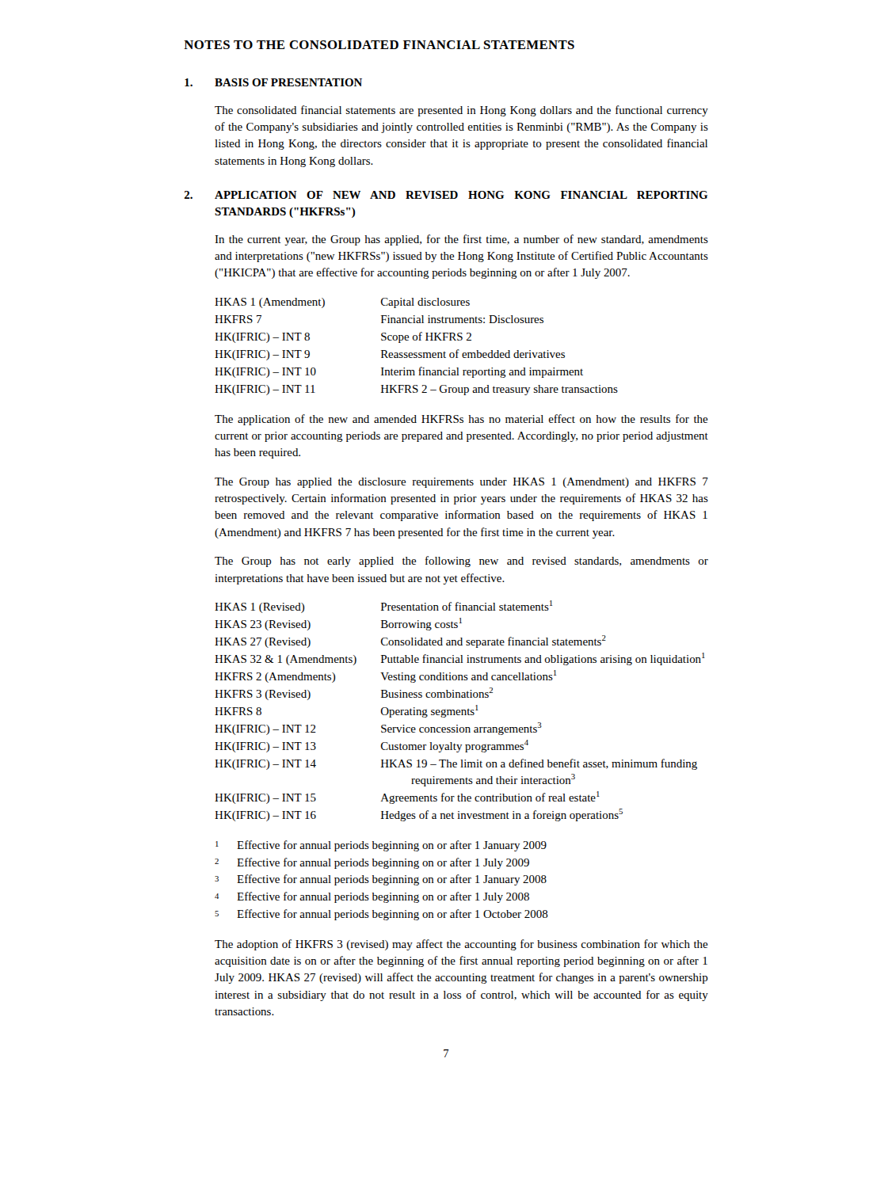NOTES TO THE CONSOLIDATED FINANCIAL STATEMENTS
1.
BASIS OF PRESENTATION
The consolidated financial statements are presented in Hong Kong dollars and the functional currency of the Company's subsidiaries and jointly controlled entities is Renminbi ("RMB"). As the Company is listed in Hong Kong, the directors consider that it is appropriate to present the consolidated financial statements in Hong Kong dollars.
2.
APPLICATION OF NEW AND REVISED HONG KONG FINANCIAL REPORTING STANDARDS ("HKFRSs")
In the current year, the Group has applied, for the first time, a number of new standard, amendments and interpretations ("new HKFRSs") issued by the Hong Kong Institute of Certified Public Accountants ("HKICPA") that are effective for accounting periods beginning on or after 1 July 2007.
| HKAS 1 (Amendment) | Capital disclosures |
| HKFRS 7 | Financial instruments: Disclosures |
| HK(IFRIC) – INT 8 | Scope of HKFRS 2 |
| HK(IFRIC) – INT 9 | Reassessment of embedded derivatives |
| HK(IFRIC) – INT 10 | Interim financial reporting and impairment |
| HK(IFRIC) – INT 11 | HKFRS 2 – Group and treasury share transactions |
The application of the new and amended HKFRSs has no material effect on how the results for the current or prior accounting periods are prepared and presented. Accordingly, no prior period adjustment has been required.
The Group has applied the disclosure requirements under HKAS 1 (Amendment) and HKFRS 7 retrospectively. Certain information presented in prior years under the requirements of HKAS 32 has been removed and the relevant comparative information based on the requirements of HKAS 1 (Amendment) and HKFRS 7 has been presented for the first time in the current year.
The Group has not early applied the following new and revised standards, amendments or interpretations that have been issued but are not yet effective.
| HKAS 1 (Revised) | Presentation of financial statements 1 |
| HKAS 23 (Revised) | Borrowing costs 1 |
| HKAS 27 (Revised) | Consolidated and separate financial statements 2 |
| HKAS 32 & 1 (Amendments) | Puttable financial instruments and obligations arising on liquidation 1 |
| HKFRS 2 (Amendments) | Vesting conditions and cancellations 1 |
| HKFRS 3 (Revised) | Business combinations 2 |
| HKFRS 8 | Operating segments 1 |
| HK(IFRIC) – INT 12 | Service concession arrangements 3 |
| HK(IFRIC) – INT 13 | Customer loyalty programmes 4 |
| HK(IFRIC) – INT 14 | HKAS 19 – The limit on a defined benefit asset, minimum funding requirements and their interaction 3 |
| HK(IFRIC) – INT 15 | Agreements for the contribution of real estate 1 |
| HK(IFRIC) – INT 16 | Hedges of a net investment in a foreign operations 5 |
| 1 | Effective for annual periods beginning on or after 1 January 2009 |
| 2 | Effective for annual periods beginning on or after 1 July 2009 |
| 3 | Effective for annual periods beginning on or after 1 January 2008 |
| 4 | Effective for annual periods beginning on or after 1 July 2008 |
| 5 | Effective for annual periods beginning on or after 1 October 2008 |
The adoption of HKFRS 3 (revised) may affect the accounting for business combination for which the acquisition date is on or after the beginning of the first annual reporting period beginning on or after 1 July 2009. HKAS 27 (revised) will affect the accounting treatment for changes in a parent's ownership interest in a subsidiary that do not result in a loss of control, which will be accounted for as equity transactions.
7